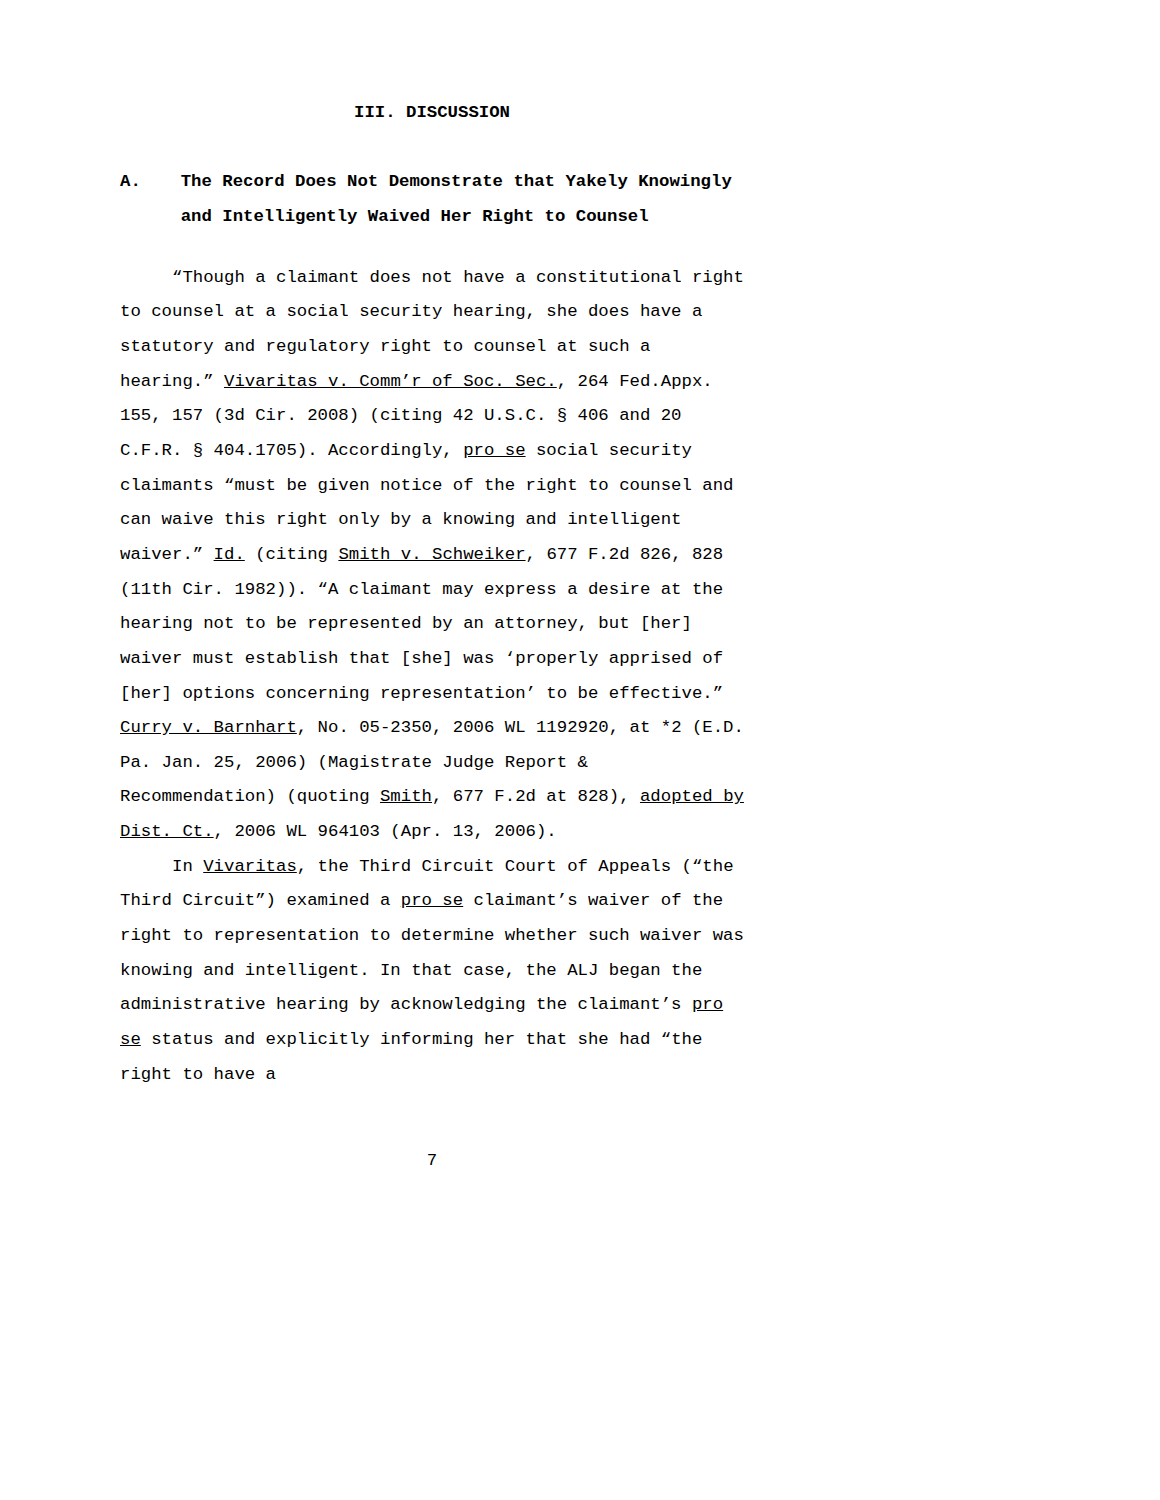III. DISCUSSION
| A. | The Record Does Not Demonstrate that Yakely Knowingly and Intelligently Waived Her Right to Counsel |
“Though a claimant does not have a constitutional right to counsel at a social security hearing, she does have a statutory and regulatory right to counsel at such a hearing.” Vivaritas v. Comm’r of Soc. Sec., 264 Fed.Appx. 155, 157 (3d Cir. 2008) (citing 42 U.S.C. § 406 and 20 C.F.R. § 404.1705). Accordingly, pro se social security claimants “must be given notice of the right to counsel and can waive this right only by a knowing and intelligent waiver.” Id. (citing Smith v. Schweiker, 677 F.2d 826, 828 (11th Cir. 1982)). “A claimant may express a desire at the hearing not to be represented by an attorney, but [her] waiver must establish that [she] was ‘properly apprised of [her] options concerning representation’ to be effective.” Curry v. Barnhart, No. 05-2350, 2006 WL 1192920, at *2 (E.D. Pa. Jan. 25, 2006) (Magistrate Judge Report & Recommendation) (quoting Smith, 677 F.2d at 828), adopted by Dist. Ct., 2006 WL 964103 (Apr. 13, 2006).
In Vivaritas, the Third Circuit Court of Appeals (“the Third Circuit”) examined a pro se claimant’s waiver of the right to representation to determine whether such waiver was knowing and intelligent. In that case, the ALJ began the administrative hearing by acknowledging the claimant’s pro se status and explicitly informing her that she had “the right to have a
7